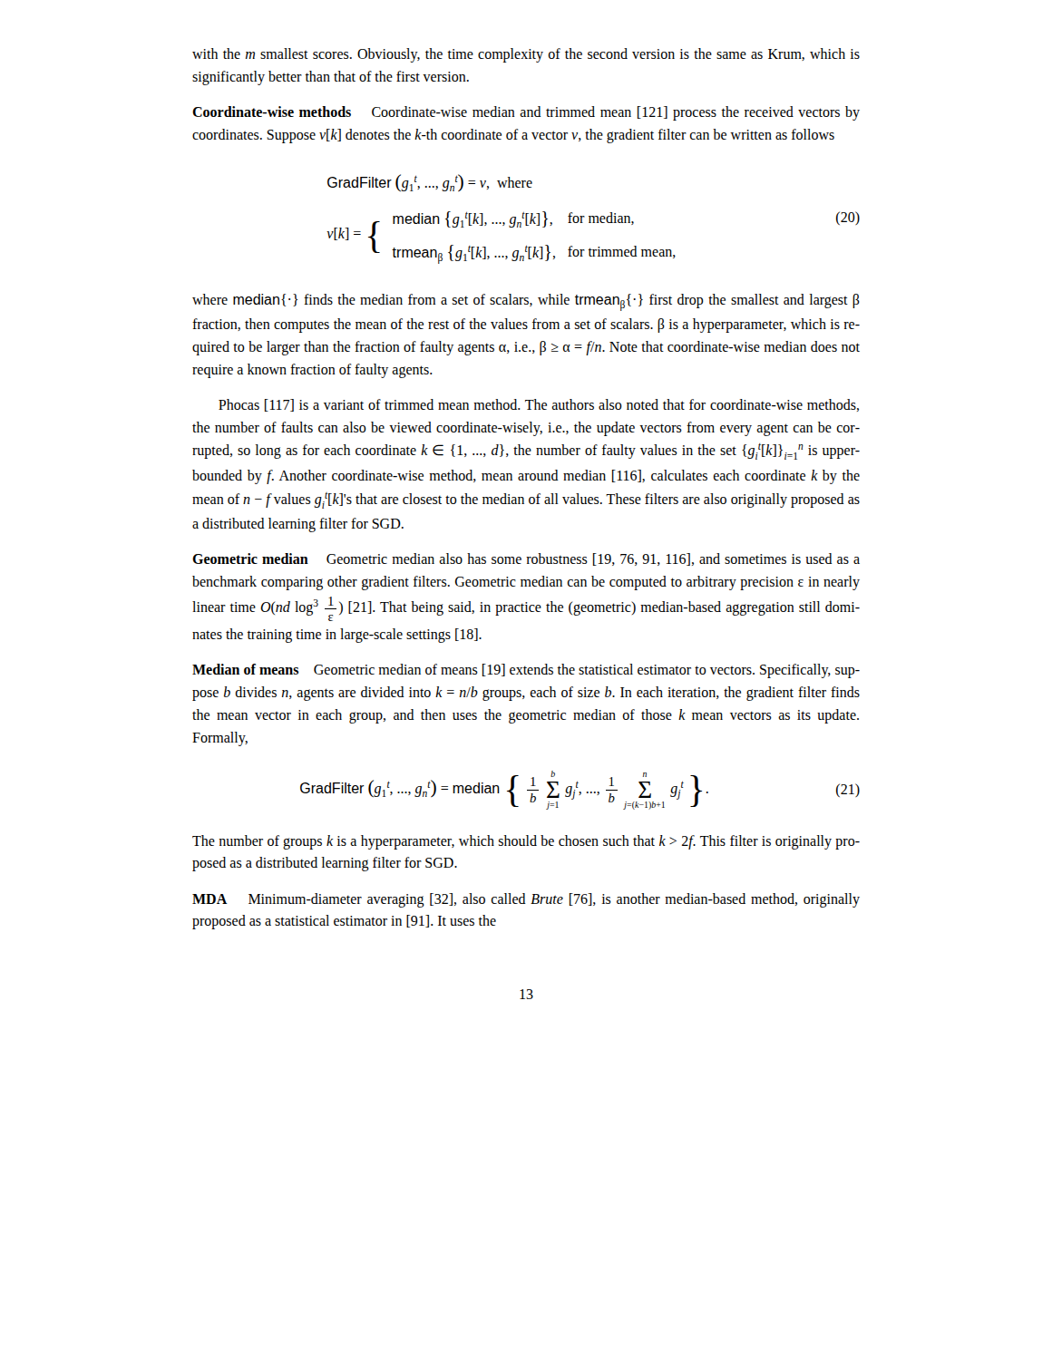with the m smallest scores. Obviously, the time complexity of the second version is the same as Krum, which is significantly better than that of the first version.
Coordinate-wise methods Coordinate-wise median and trimmed mean [121] process the received vectors by coordinates. Suppose v[k] denotes the k-th coordinate of a vector v, the gradient filter can be written as follows
(20)
GradFilter (g1t, ..., gnt) = v, where
v[k] = {
| median { g 1 t [ k ], ..., g n t [ k ] } , | for median, |
| trmean β { g 1 t [ k ], ..., g n t [ k ] } , | for trimmed mean, |
where median{·} finds the median from a set of scalars, while trmeanβ{·} first drop the smallest and largest β fraction, then computes the mean of the rest of the values from a set of scalars. β is a hyperparameter, which is required to be larger than the fraction of faulty agents α, i.e., β ≥ α = f/n. Note that coordinate-wise median does not require a known fraction of faulty agents.
Phocas [117] is a variant of trimmed mean method. The authors also noted that for coordinate-wise methods, the number of faults can also be viewed coordinate-wisely, i.e., the update vectors from every agent can be corrupted, so long as for each coordinate k ∈ {1, ..., d}, the number of faulty values in the set {git[k]}i=1n is upper-bounded by f. Another coordinate-wise method, mean around median [116], calculates each coordinate k by the mean of n − f values git[k]'s that are closest to the median of all values. These filters are also originally proposed as a distributed learning filter for SGD.
Geometric median Geometric median also has some robustness [19, 76, 91, 116], and sometimes is used as a benchmark comparing other gradient filters. Geometric median can be computed to arbitrary precision ε in nearly linear time O(nd log3 1 ε) [21]. That being said, in practice the (geometric) median-based aggregation still dominates the training time in large-scale settings [18].
Median of means Geometric median of means [19] extends the statistical estimator to vectors. Specifically, suppose b divides n, agents are divided into k = n/b groups, each of size b. In each iteration, the gradient filter finds the mean vector in each group, and then uses the geometric median of those k mean vectors as its update. Formally,
(21)
GradFilter (g1t, ..., gnt) = median { 1 b bΣj=1 gjt, ..., 1 b nΣj=(k−1)b+1 gjt }.
The number of groups k is a hyperparameter, which should be chosen such that k > 2f. This filter is originally proposed as a distributed learning filter for SGD.
MDA Minimum-diameter averaging [32], also called Brute [76], is another median-based method, originally proposed as a statistical estimator in [91]. It uses the
13